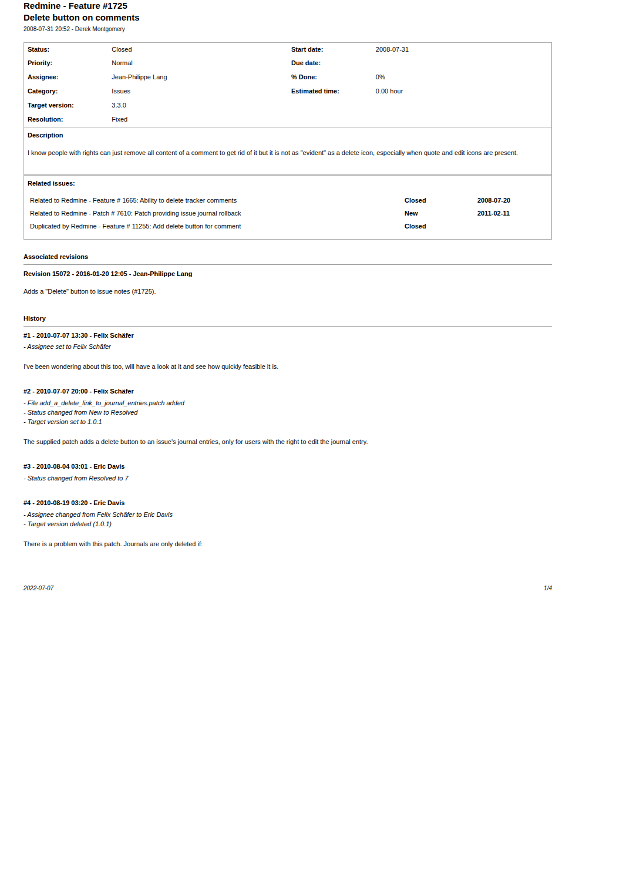Redmine - Feature #1725
Delete button on comments
2008-07-31 20:52 - Derek Montgomery
| Status: | Closed | Start date: | 2008-07-31 |
| Priority: | Normal | Due date: | |
| Assignee: | Jean-Philippe Lang | % Done: | 0% |
| Category: | Issues | Estimated time: | 0.00 hour |
| Target version: | 3.3.0 | | |
| Resolution: | Fixed | | |
Description
I know people with rights can just remove all content of a comment to get rid of it but it is not as "evident" as a delete icon, especially when quote and edit icons are present.
Related issues:
| Related to Redmine - Feature # 1665: Ability to delete tracker comments | Closed | 2008-07-20 |
| Related to Redmine - Patch # 7610: Patch providing issue journal rollback | New | 2011-02-11 |
| Duplicated by Redmine - Feature # 11255: Add delete button for comment | Closed | |
Associated revisions
Revision 15072 - 2016-01-20 12:05 - Jean-Philippe Lang
Adds a "Delete" button to issue notes (#1725).
History
#1 - 2010-07-07 13:30 - Felix Schäfer
- Assignee set to Felix Schäfer
I've been wondering about this too, will have a look at it and see how quickly feasible it is.
#2 - 2010-07-07 20:00 - Felix Schäfer
- File add_a_delete_link_to_journal_entries.patch added
- Status changed from New to Resolved
- Target version set to 1.0.1
The supplied patch adds a delete button to an issue's journal entries, only for users with the right to edit the journal entry.
#3 - 2010-08-04 03:01 - Eric Davis
- Status changed from Resolved to 7
#4 - 2010-08-19 03:20 - Eric Davis
- Assignee changed from Felix Schäfer to Eric Davis
- Target version deleted (1.0.1)
There is a problem with this patch. Journals are only deleted if:
2022-07-07 1/4